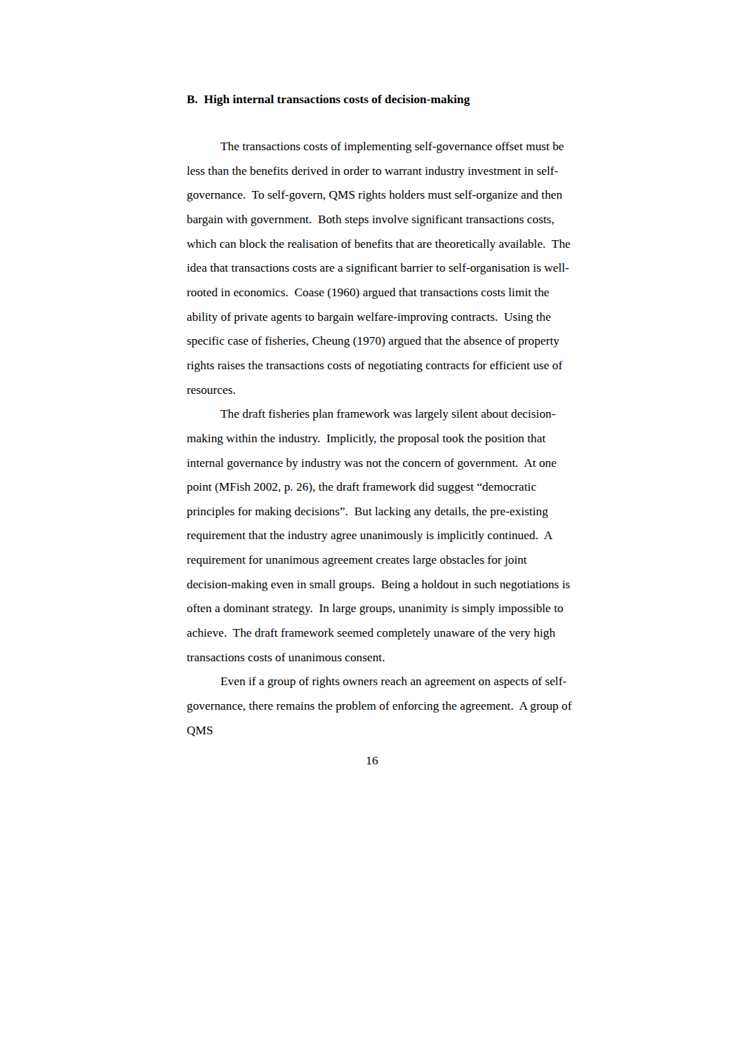B. High internal transactions costs of decision-making
The transactions costs of implementing self-governance offset must be less than the benefits derived in order to warrant industry investment in self-governance. To self-govern, QMS rights holders must self-organize and then bargain with government. Both steps involve significant transactions costs, which can block the realisation of benefits that are theoretically available. The idea that transactions costs are a significant barrier to self-organisation is well-rooted in economics. Coase (1960) argued that transactions costs limit the ability of private agents to bargain welfare-improving contracts. Using the specific case of fisheries, Cheung (1970) argued that the absence of property rights raises the transactions costs of negotiating contracts for efficient use of resources.
The draft fisheries plan framework was largely silent about decision-making within the industry. Implicitly, the proposal took the position that internal governance by industry was not the concern of government. At one point (MFish 2002, p. 26), the draft framework did suggest “democratic principles for making decisions”. But lacking any details, the pre-existing requirement that the industry agree unanimously is implicitly continued. A requirement for unanimous agreement creates large obstacles for joint decision-making even in small groups. Being a holdout in such negotiations is often a dominant strategy. In large groups, unanimity is simply impossible to achieve. The draft framework seemed completely unaware of the very high transactions costs of unanimous consent.
Even if a group of rights owners reach an agreement on aspects of self-governance, there remains the problem of enforcing the agreement. A group of QMS
16